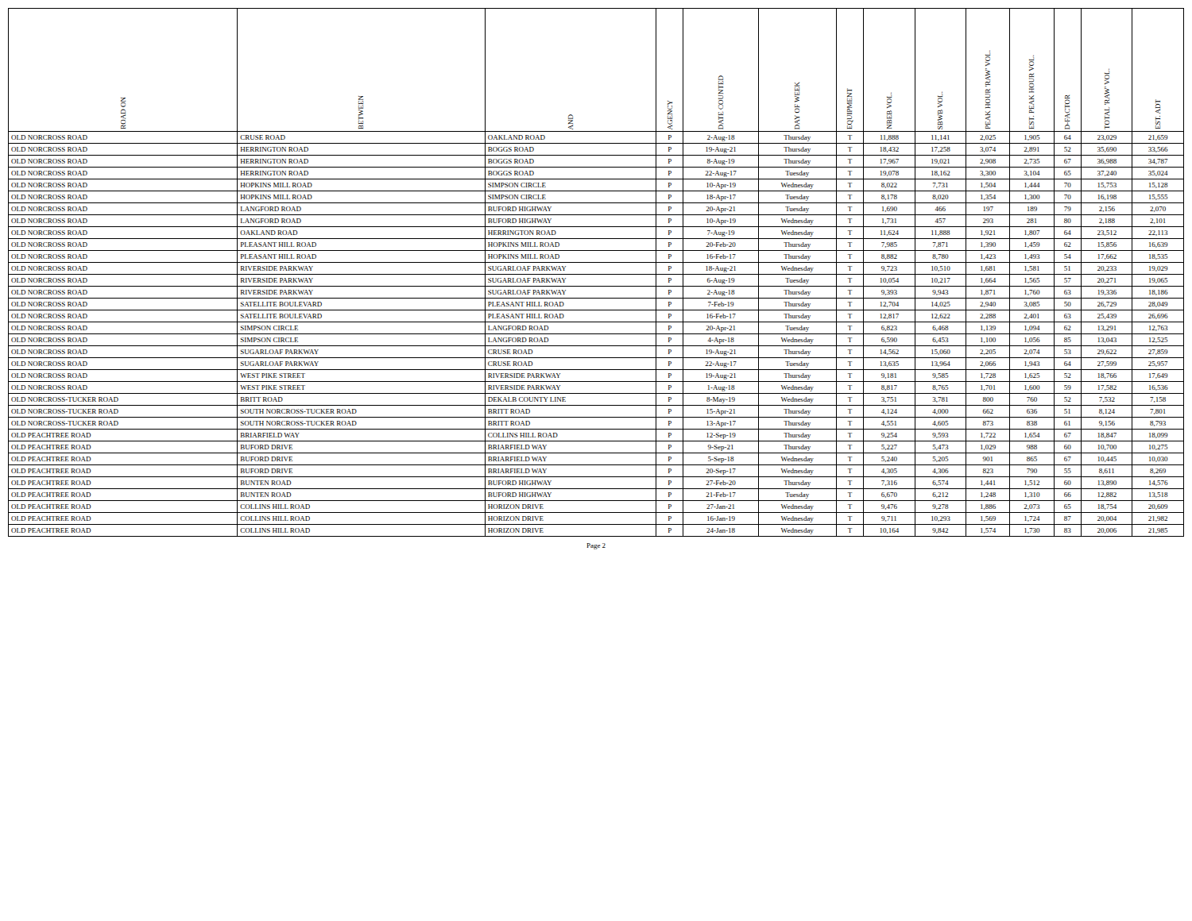| ROAD ON | BETWEEN | AND | AGENCY | DATE COUNTED | DAY OF WEEK | EQUIPMENT | NBEB VOL. | SBWB VOL. | PEAK HOUR 'RAW' VOL. | EST. PEAK HOUR VOL. | D-FACTOR | TOTAL 'RAW' VOL. | EST. ADT |
| --- | --- | --- | --- | --- | --- | --- | --- | --- | --- | --- | --- | --- | --- |
| OLD NORCROSS ROAD | CRUSE ROAD | OAKLAND ROAD | P | 2-Aug-18 | Thursday | T | 11,888 | 11,141 | 2,025 | 1,905 | 64 | 23,029 | 21,659 |
| OLD NORCROSS ROAD | HERRINGTON ROAD | BOGGS ROAD | P | 19-Aug-21 | Thursday | T | 18,432 | 17,258 | 3,074 | 2,891 | 52 | 35,690 | 33,566 |
| OLD NORCROSS ROAD | HERRINGTON ROAD | BOGGS ROAD | P | 8-Aug-19 | Thursday | T | 17,967 | 19,021 | 2,908 | 2,735 | 67 | 36,988 | 34,787 |
| OLD NORCROSS ROAD | HERRINGTON ROAD | BOGGS ROAD | P | 22-Aug-17 | Tuesday | T | 19,078 | 18,162 | 3,300 | 3,104 | 65 | 37,240 | 35,024 |
| OLD NORCROSS ROAD | HOPKINS MILL ROAD | SIMPSON CIRCLE | P | 10-Apr-19 | Wednesday | T | 8,022 | 7,731 | 1,504 | 1,444 | 70 | 15,753 | 15,128 |
| OLD NORCROSS ROAD | HOPKINS MILL ROAD | SIMPSON CIRCLE | P | 18-Apr-17 | Tuesday | T | 8,178 | 8,020 | 1,354 | 1,300 | 70 | 16,198 | 15,555 |
| OLD NORCROSS ROAD | LANGFORD ROAD | BUFORD HIGHWAY | P | 20-Apr-21 | Tuesday | T | 1,690 | 466 | 197 | 189 | 79 | 2,156 | 2,070 |
| OLD NORCROSS ROAD | LANGFORD ROAD | BUFORD HIGHWAY | P | 10-Apr-19 | Wednesday | T | 1,731 | 457 | 293 | 281 | 80 | 2,188 | 2,101 |
| OLD NORCROSS ROAD | OAKLAND ROAD | HERRINGTON ROAD | P | 7-Aug-19 | Wednesday | T | 11,624 | 11,888 | 1,921 | 1,807 | 64 | 23,512 | 22,113 |
| OLD NORCROSS ROAD | PLEASANT HILL ROAD | HOPKINS MILL ROAD | P | 20-Feb-20 | Thursday | T | 7,985 | 7,871 | 1,390 | 1,459 | 62 | 15,856 | 16,639 |
| OLD NORCROSS ROAD | PLEASANT HILL ROAD | HOPKINS MILL ROAD | P | 16-Feb-17 | Thursday | T | 8,882 | 8,780 | 1,423 | 1,493 | 54 | 17,662 | 18,535 |
| OLD NORCROSS ROAD | RIVERSIDE PARKWAY | SUGARLOAF PARKWAY | P | 18-Aug-21 | Wednesday | T | 9,723 | 10,510 | 1,681 | 1,581 | 51 | 20,233 | 19,029 |
| OLD NORCROSS ROAD | RIVERSIDE PARKWAY | SUGARLOAF PARKWAY | P | 6-Aug-19 | Tuesday | T | 10,054 | 10,217 | 1,664 | 1,565 | 57 | 20,271 | 19,065 |
| OLD NORCROSS ROAD | RIVERSIDE PARKWAY | SUGARLOAF PARKWAY | P | 2-Aug-18 | Thursday | T | 9,393 | 9,943 | 1,871 | 1,760 | 63 | 19,336 | 18,186 |
| OLD NORCROSS ROAD | SATELLITE BOULEVARD | PLEASANT HILL ROAD | P | 7-Feb-19 | Thursday | T | 12,704 | 14,025 | 2,940 | 3,085 | 50 | 26,729 | 28,049 |
| OLD NORCROSS ROAD | SATELLITE BOULEVARD | PLEASANT HILL ROAD | P | 16-Feb-17 | Thursday | T | 12,817 | 12,622 | 2,288 | 2,401 | 63 | 25,439 | 26,696 |
| OLD NORCROSS ROAD | SIMPSON CIRCLE | LANGFORD ROAD | P | 20-Apr-21 | Tuesday | T | 6,823 | 6,468 | 1,139 | 1,094 | 62 | 13,291 | 12,763 |
| OLD NORCROSS ROAD | SIMPSON CIRCLE | LANGFORD ROAD | P | 4-Apr-18 | Wednesday | T | 6,590 | 6,453 | 1,100 | 1,056 | 85 | 13,043 | 12,525 |
| OLD NORCROSS ROAD | SUGARLOAF PARKWAY | CRUSE ROAD | P | 19-Aug-21 | Thursday | T | 14,562 | 15,060 | 2,205 | 2,074 | 53 | 29,622 | 27,859 |
| OLD NORCROSS ROAD | SUGARLOAF PARKWAY | CRUSE ROAD | P | 22-Aug-17 | Tuesday | T | 13,635 | 13,964 | 2,066 | 1,943 | 64 | 27,599 | 25,957 |
| OLD NORCROSS ROAD | WEST PIKE STREET | RIVERSIDE PARKWAY | P | 19-Aug-21 | Thursday | T | 9,181 | 9,585 | 1,728 | 1,625 | 52 | 18,766 | 17,649 |
| OLD NORCROSS ROAD | WEST PIKE STREET | RIVERSIDE PARKWAY | P | 1-Aug-18 | Wednesday | T | 8,817 | 8,765 | 1,701 | 1,600 | 59 | 17,582 | 16,536 |
| OLD NORCROSS-TUCKER ROAD | BRITT ROAD | DEKALB COUNTY LINE | P | 8-May-19 | Wednesday | T | 3,751 | 3,781 | 800 | 760 | 52 | 7,532 | 7,158 |
| OLD NORCROSS-TUCKER ROAD | SOUTH NORCROSS-TUCKER ROAD | BRITT ROAD | P | 15-Apr-21 | Thursday | T | 4,124 | 4,000 | 662 | 636 | 51 | 8,124 | 7,801 |
| OLD NORCROSS-TUCKER ROAD | SOUTH NORCROSS-TUCKER ROAD | BRITT ROAD | P | 13-Apr-17 | Thursday | T | 4,551 | 4,605 | 873 | 838 | 61 | 9,156 | 8,793 |
| OLD PEACHTREE ROAD | BRIARFIELD WAY | COLLINS HILL ROAD | P | 12-Sep-19 | Thursday | T | 9,254 | 9,593 | 1,722 | 1,654 | 67 | 18,847 | 18,099 |
| OLD PEACHTREE ROAD | BUFORD DRIVE | BRIARFIELD WAY | P | 9-Sep-21 | Thursday | T | 5,227 | 5,473 | 1,029 | 988 | 60 | 10,700 | 10,275 |
| OLD PEACHTREE ROAD | BUFORD DRIVE | BRIARFIELD WAY | P | 5-Sep-18 | Wednesday | T | 5,240 | 5,205 | 901 | 865 | 67 | 10,445 | 10,030 |
| OLD PEACHTREE ROAD | BUFORD DRIVE | BRIARFIELD WAY | P | 20-Sep-17 | Wednesday | T | 4,305 | 4,306 | 823 | 790 | 55 | 8,611 | 8,269 |
| OLD PEACHTREE ROAD | BUNTEN ROAD | BUFORD HIGHWAY | P | 27-Feb-20 | Thursday | T | 7,316 | 6,574 | 1,441 | 1,512 | 60 | 13,890 | 14,576 |
| OLD PEACHTREE ROAD | BUNTEN ROAD | BUFORD HIGHWAY | P | 21-Feb-17 | Tuesday | T | 6,670 | 6,212 | 1,248 | 1,310 | 66 | 12,882 | 13,518 |
| OLD PEACHTREE ROAD | COLLINS HILL ROAD | HORIZON DRIVE | P | 27-Jan-21 | Wednesday | T | 9,476 | 9,278 | 1,886 | 2,073 | 65 | 18,754 | 20,609 |
| OLD PEACHTREE ROAD | COLLINS HILL ROAD | HORIZON DRIVE | P | 16-Jan-19 | Wednesday | T | 9,711 | 10,293 | 1,569 | 1,724 | 87 | 20,004 | 21,982 |
| OLD PEACHTREE ROAD | COLLINS HILL ROAD | HORIZON DRIVE | P | 24-Jan-18 | Wednesday | T | 10,164 | 9,842 | 1,574 | 1,730 | 83 | 20,006 | 21,985 |
Page 2